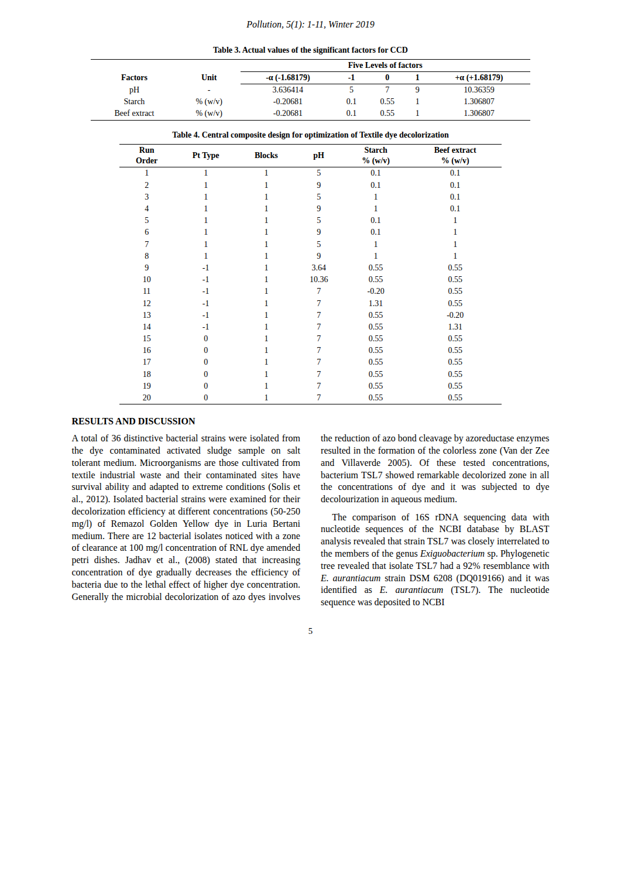Pollution, 5(1): 1-11, Winter 2019
Table 3. Actual values of the significant factors for CCD
| Factors | Unit | Five Levels of factors |
| --- | --- | --- |
| -α (-1.68179) | -1 | 0 | 1 | +α (+1.68179) |
| pH | - | 3.636414 | 5 | 7 | 9 | 10.36359 |
| Starch | % (w/v) | -0.20681 | 0.1 | 0.55 | 1 | 1.306807 |
| Beef extract | % (w/v) | -0.20681 | 0.1 | 0.55 | 1 | 1.306807 |
Table 4. Central composite design for optimization of Textile dye decolorization
| Run Order | Pt Type | Blocks | pH | Starch % (w/v) | Beef extract % (w/v) |
| --- | --- | --- | --- | --- | --- |
| 1 | 1 | 1 | 5 | 0.1 | 0.1 |
| 2 | 1 | 1 | 9 | 0.1 | 0.1 |
| 3 | 1 | 1 | 5 | 1 | 0.1 |
| 4 | 1 | 1 | 9 | 1 | 0.1 |
| 5 | 1 | 1 | 5 | 0.1 | 1 |
| 6 | 1 | 1 | 9 | 0.1 | 1 |
| 7 | 1 | 1 | 5 | 1 | 1 |
| 8 | 1 | 1 | 9 | 1 | 1 |
| 9 | -1 | 1 | 3.64 | 0.55 | 0.55 |
| 10 | -1 | 1 | 10.36 | 0.55 | 0.55 |
| 11 | -1 | 1 | 7 | -0.20 | 0.55 |
| 12 | -1 | 1 | 7 | 1.31 | 0.55 |
| 13 | -1 | 1 | 7 | 0.55 | -0.20 |
| 14 | -1 | 1 | 7 | 0.55 | 1.31 |
| 15 | 0 | 1 | 7 | 0.55 | 0.55 |
| 16 | 0 | 1 | 7 | 0.55 | 0.55 |
| 17 | 0 | 1 | 7 | 0.55 | 0.55 |
| 18 | 0 | 1 | 7 | 0.55 | 0.55 |
| 19 | 0 | 1 | 7 | 0.55 | 0.55 |
| 20 | 0 | 1 | 7 | 0.55 | 0.55 |
Results and Discussion
A total of 36 distinctive bacterial strains were isolated from the dye contaminated activated sludge sample on salt tolerant medium. Microorganisms are those cultivated from textile industrial waste and their contaminated sites have survival ability and adapted to extreme conditions (Solis et al., 2012). Isolated bacterial strains were examined for their decolorization efficiency at different concentrations (50-250 mg/l) of Remazol Golden Yellow dye in Luria Bertani medium. There are 12 bacterial isolates noticed with a zone of clearance at 100 mg/l concentration of RNL dye amended petri dishes. Jadhav et al., (2008) stated that increasing concentration of dye gradually decreases the efficiency of bacteria due to the lethal effect of higher dye concentration. Generally the microbial decolorization of azo dyes involves the reduction of azo bond cleavage by azoreductase enzymes resulted in the formation of the colorless zone (Van der Zee and Villaverde 2005). Of these tested concentrations, bacterium TSL7 showed remarkable decolorized zone in all the concentrations of dye and it was subjected to dye decolourization in aqueous medium.
The comparison of 16S rDNA sequencing data with nucleotide sequences of the NCBI database by BLAST analysis revealed that strain TSL7 was closely interrelated to the members of the genus Exiguobacterium sp. Phylogenetic tree revealed that isolate TSL7 had a 92% resemblance with E. aurantiacum strain DSM 6208 (DQ019166) and it was identified as E. aurantiacum (TSL7). The nucleotide sequence was deposited to NCBI
5